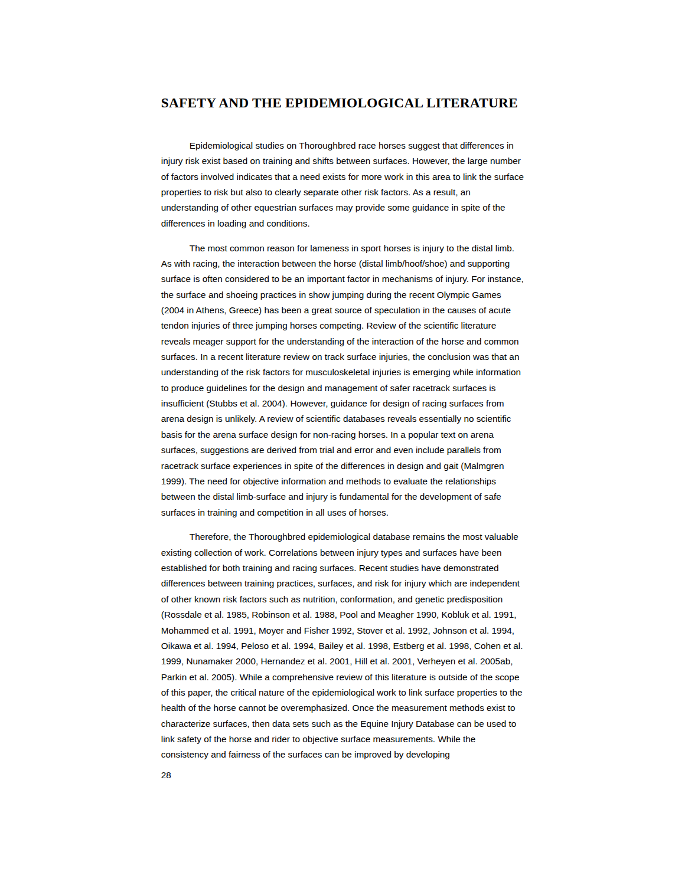SAFETY AND THE EPIDEMIOLOGICAL LITERATURE
Epidemiological studies on Thoroughbred race horses suggest that differences in injury risk exist based on training and shifts between surfaces. However, the large number of factors involved indicates that a need exists for more work in this area to link the surface properties to risk but also to clearly separate other risk factors. As a result, an understanding of other equestrian surfaces may provide some guidance in spite of the differences in loading and conditions.
The most common reason for lameness in sport horses is injury to the distal limb. As with racing, the interaction between the horse (distal limb/hoof/shoe) and supporting surface is often considered to be an important factor in mechanisms of injury. For instance, the surface and shoeing practices in show jumping during the recent Olympic Games (2004 in Athens, Greece) has been a great source of speculation in the causes of acute tendon injuries of three jumping horses competing. Review of the scientific literature reveals meager support for the understanding of the interaction of the horse and common surfaces. In a recent literature review on track surface injuries, the conclusion was that an understanding of the risk factors for musculoskeletal injuries is emerging while information to produce guidelines for the design and management of safer racetrack surfaces is insufficient (Stubbs et al. 2004). However, guidance for design of racing surfaces from arena design is unlikely. A review of scientific databases reveals essentially no scientific basis for the arena surface design for non-racing horses. In a popular text on arena surfaces, suggestions are derived from trial and error and even include parallels from racetrack surface experiences in spite of the differences in design and gait (Malmgren 1999). The need for objective information and methods to evaluate the relationships between the distal limb-surface and injury is fundamental for the development of safe surfaces in training and competition in all uses of horses.
Therefore, the Thoroughbred epidemiological database remains the most valuable existing collection of work. Correlations between injury types and surfaces have been established for both training and racing surfaces. Recent studies have demonstrated differences between training practices, surfaces, and risk for injury which are independent of other known risk factors such as nutrition, conformation, and genetic predisposition (Rossdale et al. 1985, Robinson et al. 1988, Pool and Meagher 1990, Kobluk et al. 1991, Mohammed et al. 1991, Moyer and Fisher 1992, Stover et al. 1992, Johnson et al. 1994, Oikawa et al. 1994, Peloso et al. 1994, Bailey et al. 1998, Estberg et al. 1998, Cohen et al. 1999, Nunamaker 2000, Hernandez et al. 2001, Hill et al. 2001, Verheyen et al. 2005ab, Parkin et al. 2005). While a comprehensive review of this literature is outside of the scope of this paper, the critical nature of the epidemiological work to link surface properties to the health of the horse cannot be overemphasized. Once the measurement methods exist to characterize surfaces, then data sets such as the Equine Injury Database can be used to link safety of the horse and rider to objective surface measurements. While the consistency and fairness of the surfaces can be improved by developing
28